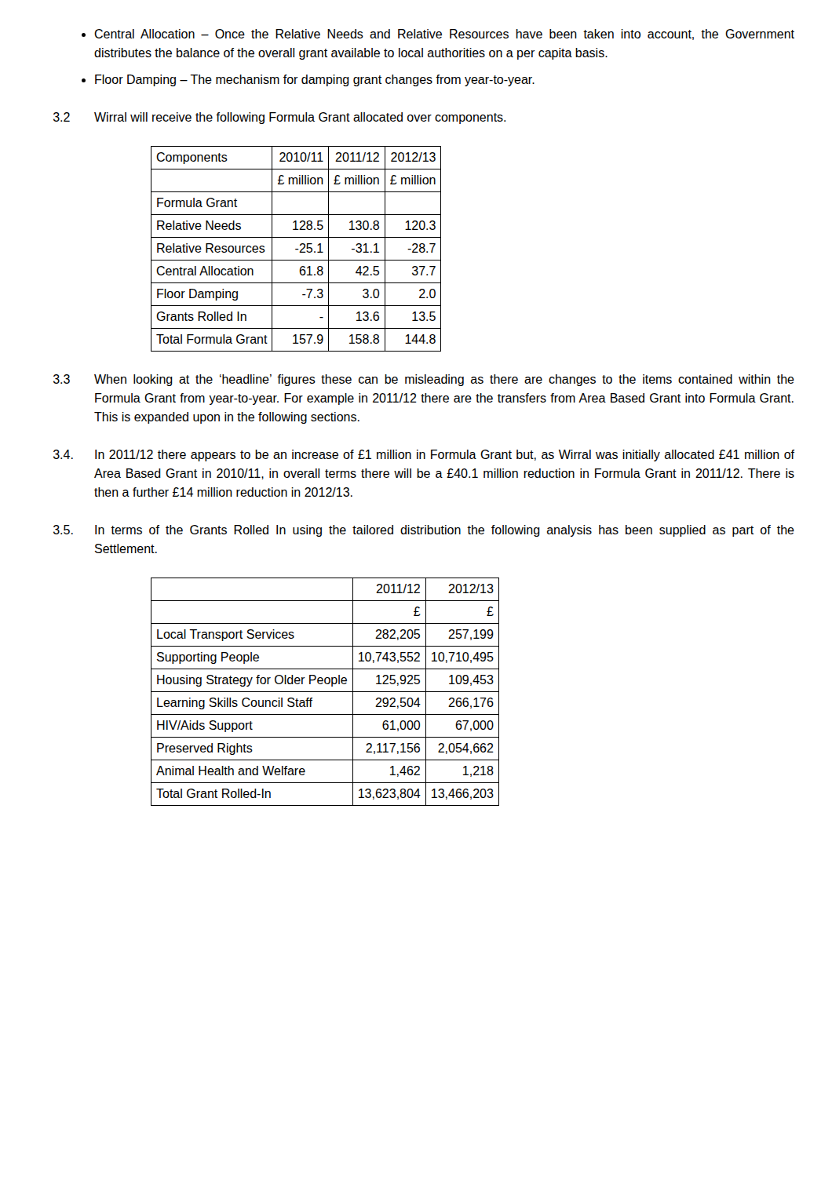Central Allocation – Once the Relative Needs and Relative Resources have been taken into account, the Government distributes the balance of the overall grant available to local authorities on a per capita basis.
Floor Damping – The mechanism for damping grant changes from year-to-year.
3.2
Wirral will receive the following Formula Grant allocated over components.
| Components | 2010/11 | 2011/12 | 2012/13 |
| | £ million | £ million | £ million |
| Formula Grant | | | |
| Relative Needs | 128.5 | 130.8 | 120.3 |
| Relative Resources | -25.1 | -31.1 | -28.7 |
| Central Allocation | 61.8 | 42.5 | 37.7 |
| Floor Damping | -7.3 | 3.0 | 2.0 |
| Grants Rolled In | - | 13.6 | 13.5 |
| Total Formula Grant | 157.9 | 158.8 | 144.8 |
3.3
When looking at the ‘headline’ figures these can be misleading as there are changes to the items contained within the Formula Grant from year-to-year. For example in 2011/12 there are the transfers from Area Based Grant into Formula Grant. This is expanded upon in the following sections.
3.4.
In 2011/12 there appears to be an increase of £1 million in Formula Grant but, as Wirral was initially allocated £41 million of Area Based Grant in 2010/11, in overall terms there will be a £40.1 million reduction in Formula Grant in 2011/12. There is then a further £14 million reduction in 2012/13.
3.5.
In terms of the Grants Rolled In using the tailored distribution the following analysis has been supplied as part of the Settlement.
| | 2011/12 | 2012/13 |
| | £ | £ |
| Local Transport Services | 282,205 | 257,199 |
| Supporting People | 10,743,552 | 10,710,495 |
| Housing Strategy for Older People | 125,925 | 109,453 |
| Learning Skills Council Staff | 292,504 | 266,176 |
| HIV/Aids Support | 61,000 | 67,000 |
| Preserved Rights | 2,117,156 | 2,054,662 |
| Animal Health and Welfare | 1,462 | 1,218 |
| Total Grant Rolled-In | 13,623,804 | 13,466,203 |